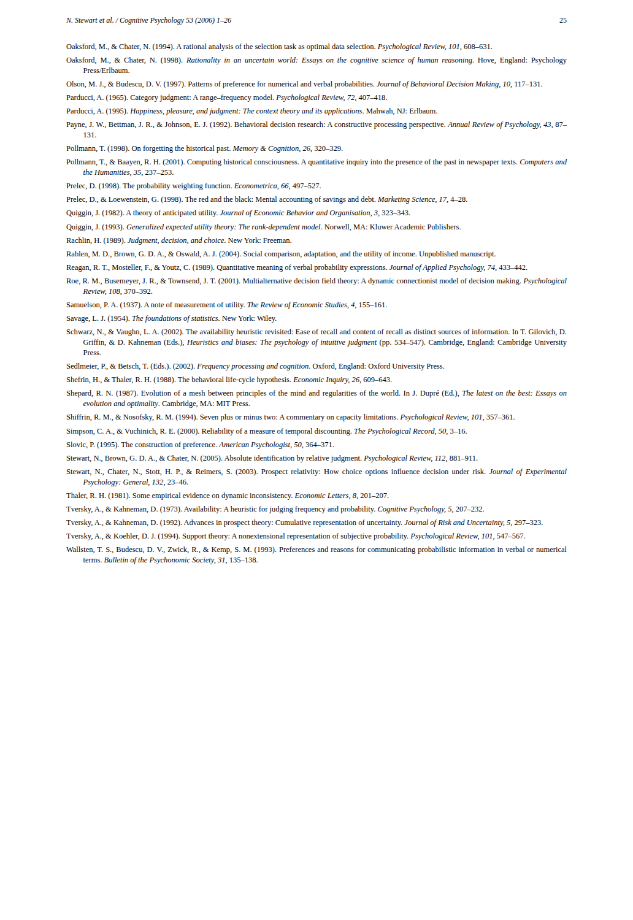N. Stewart et al. / Cognitive Psychology 53 (2006) 1–26 25
Oaksford, M., & Chater, N. (1994). A rational analysis of the selection task as optimal data selection. Psychological Review, 101, 608–631.
Oaksford, M., & Chater, N. (1998). Rationality in an uncertain world: Essays on the cognitive science of human reasoning. Hove, England: Psychology Press/Erlbaum.
Olson, M. J., & Budescu, D. V. (1997). Patterns of preference for numerical and verbal probabilities. Journal of Behavioral Decision Making, 10, 117–131.
Parducci, A. (1965). Category judgment: A range–frequency model. Psychological Review, 72, 407–418.
Parducci, A. (1995). Happiness, pleasure, and judgment: The context theory and its applications. Mahwah, NJ: Erlbaum.
Payne, J. W., Bettman, J. R., & Johnson, E. J. (1992). Behavioral decision research: A constructive processing perspective. Annual Review of Psychology, 43, 87–131.
Pollmann, T. (1998). On forgetting the historical past. Memory & Cognition, 26, 320–329.
Pollmann, T., & Baayen, R. H. (2001). Computing historical consciousness. A quantitative inquiry into the presence of the past in newspaper texts. Computers and the Humanities, 35, 237–253.
Prelec, D. (1998). The probability weighting function. Econometrica, 66, 497–527.
Prelec, D., & Loewenstein, G. (1998). The red and the black: Mental accounting of savings and debt. Marketing Science, 17, 4–28.
Quiggin, J. (1982). A theory of anticipated utility. Journal of Economic Behavior and Organisation, 3, 323–343.
Quiggin, J. (1993). Generalized expected utility theory: The rank-dependent model. Norwell, MA: Kluwer Academic Publishers.
Rachlin, H. (1989). Judgment, decision, and choice. New York: Freeman.
Rablen, M. D., Brown, G. D. A., & Oswald, A. J. (2004). Social comparison, adaptation, and the utility of income. Unpublished manuscript.
Reagan, R. T., Mosteller, F., & Youtz, C. (1989). Quantitative meaning of verbal probability expressions. Journal of Applied Psychology, 74, 433–442.
Roe, R. M., Busemeyer, J. R., & Townsend, J. T. (2001). Multialternative decision field theory: A dynamic connectionist model of decision making. Psychological Review, 108, 370–392.
Samuelson, P. A. (1937). A note of measurement of utility. The Review of Economic Studies, 4, 155–161.
Savage, L. J. (1954). The foundations of statistics. New York: Wiley.
Schwarz, N., & Vaughn, L. A. (2002). The availability heuristic revisited: Ease of recall and content of recall as distinct sources of information. In T. Gilovich, D. Griffin, & D. Kahneman (Eds.), Heuristics and biases: The psychology of intuitive judgment (pp. 534–547). Cambridge, England: Cambridge University Press.
Sedlmeier, P., & Betsch, T. (Eds.). (2002). Frequency processing and cognition. Oxford, England: Oxford University Press.
Shefrin, H., & Thaler, R. H. (1988). The behavioral life-cycle hypothesis. Economic Inquiry, 26, 609–643.
Shepard, R. N. (1987). Evolution of a mesh between principles of the mind and regularities of the world. In J. Dupré (Ed.), The latest on the best: Essays on evolution and optimality. Cambridge, MA: MIT Press.
Shiffrin, R. M., & Nosofsky, R. M. (1994). Seven plus or minus two: A commentary on capacity limitations. Psychological Review, 101, 357–361.
Simpson, C. A., & Vuchinich, R. E. (2000). Reliability of a measure of temporal discounting. The Psychological Record, 50, 3–16.
Slovic, P. (1995). The construction of preference. American Psychologist, 50, 364–371.
Stewart, N., Brown, G. D. A., & Chater, N. (2005). Absolute identification by relative judgment. Psychological Review, 112, 881–911.
Stewart, N., Chater, N., Stott, H. P., & Reimers, S. (2003). Prospect relativity: How choice options influence decision under risk. Journal of Experimental Psychology: General, 132, 23–46.
Thaler, R. H. (1981). Some empirical evidence on dynamic inconsistency. Economic Letters, 8, 201–207.
Tversky, A., & Kahneman, D. (1973). Availability: A heuristic for judging frequency and probability. Cognitive Psychology, 5, 207–232.
Tversky, A., & Kahneman, D. (1992). Advances in prospect theory: Cumulative representation of uncertainty. Journal of Risk and Uncertainty, 5, 297–323.
Tversky, A., & Koehler, D. J. (1994). Support theory: A nonextensional representation of subjective probability. Psychological Review, 101, 547–567.
Wallsten, T. S., Budescu, D. V., Zwick, R., & Kemp, S. M. (1993). Preferences and reasons for communicating probabilistic information in verbal or numerical terms. Bulletin of the Psychonomic Society, 31, 135–138.